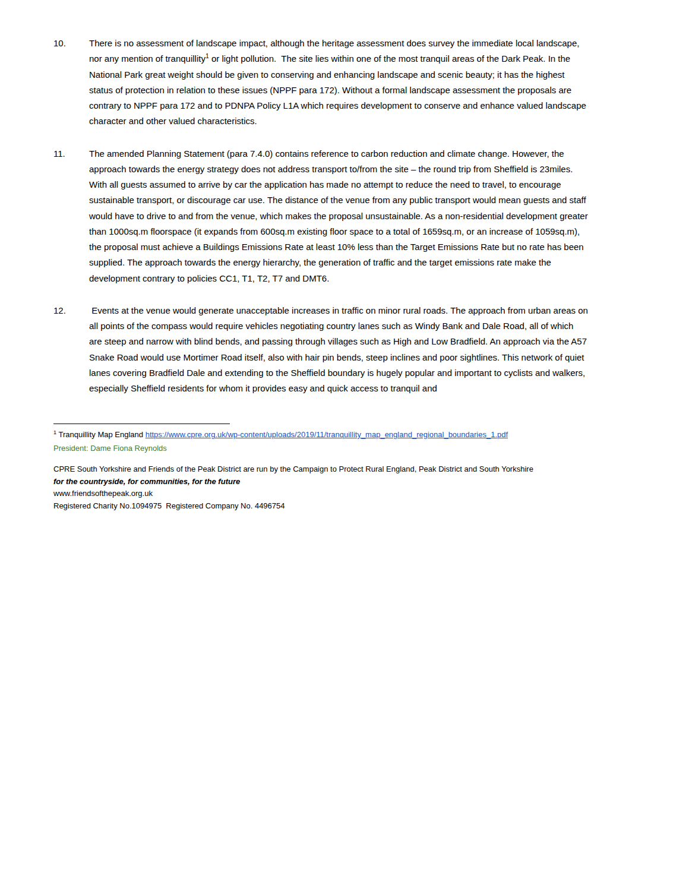10. There is no assessment of landscape impact, although the heritage assessment does survey the immediate local landscape, nor any mention of tranquillity1 or light pollution. The site lies within one of the most tranquil areas of the Dark Peak. In the National Park great weight should be given to conserving and enhancing landscape and scenic beauty; it has the highest status of protection in relation to these issues (NPPF para 172). Without a formal landscape assessment the proposals are contrary to NPPF para 172 and to PDNPA Policy L1A which requires development to conserve and enhance valued landscape character and other valued characteristics.
11. The amended Planning Statement (para 7.4.0) contains reference to carbon reduction and climate change. However, the approach towards the energy strategy does not address transport to/from the site – the round trip from Sheffield is 23miles. With all guests assumed to arrive by car the application has made no attempt to reduce the need to travel, to encourage sustainable transport, or discourage car use. The distance of the venue from any public transport would mean guests and staff would have to drive to and from the venue, which makes the proposal unsustainable. As a non-residential development greater than 1000sq.m floorspace (it expands from 600sq.m existing floor space to a total of 1659sq.m, or an increase of 1059sq.m), the proposal must achieve a Buildings Emissions Rate at least 10% less than the Target Emissions Rate but no rate has been supplied. The approach towards the energy hierarchy, the generation of traffic and the target emissions rate make the development contrary to policies CC1, T1, T2, T7 and DMT6.
12. Events at the venue would generate unacceptable increases in traffic on minor rural roads. The approach from urban areas on all points of the compass would require vehicles negotiating country lanes such as Windy Bank and Dale Road, all of which are steep and narrow with blind bends, and passing through villages such as High and Low Bradfield. An approach via the A57 Snake Road would use Mortimer Road itself, also with hair pin bends, steep inclines and poor sightlines. This network of quiet lanes covering Bradfield Dale and extending to the Sheffield boundary is hugely popular and important to cyclists and walkers, especially Sheffield residents for whom it provides easy and quick access to tranquil and
1 Tranquillity Map England https://www.cpre.org.uk/wp-content/uploads/2019/11/tranquillity_map_england_regional_boundaries_1.pdf
President: Dame Fiona Reynolds
CPRE South Yorkshire and Friends of the Peak District are run by the Campaign to Protect Rural England, Peak District and South Yorkshire
for the countryside, for communities, for the future
www.friendsofthepeak.org.uk
Registered Charity No.1094975 Registered Company No. 4496754